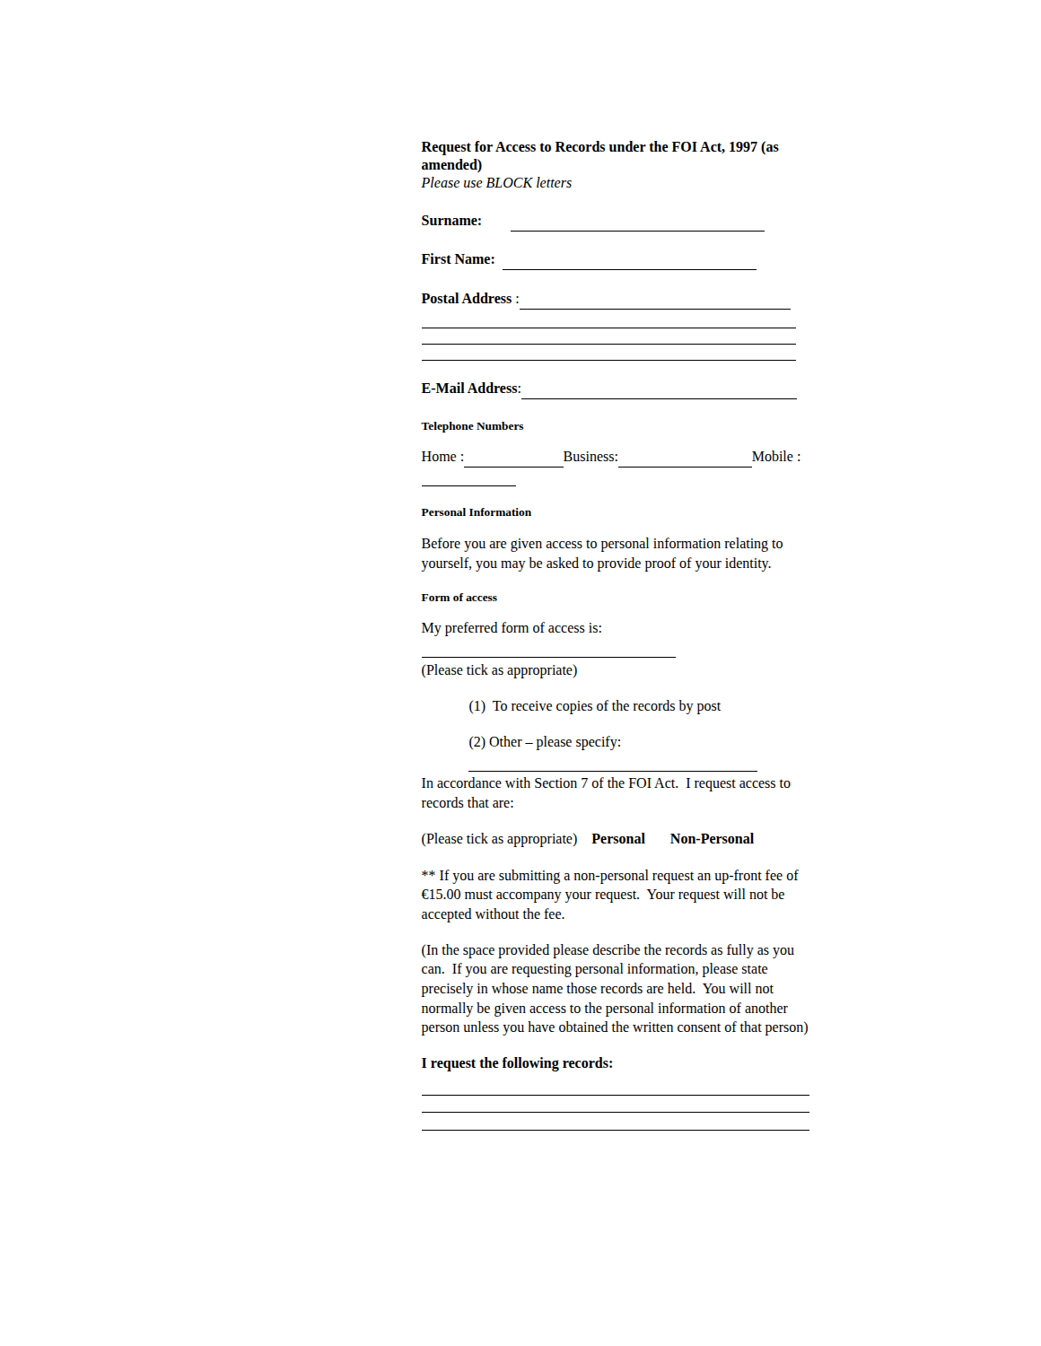Request for Access to Records under the FOI Act, 1997 (as amended)
Please use BLOCK letters
Surname:
First Name:
Postal Address :
E-Mail Address:
Telephone Numbers
Home : Business: Mobile :
Personal Information
Before you are given access to personal information relating to yourself, you may be asked to provide proof of your identity.
Form of access
My preferred form of access is:
(Please tick as appropriate)
(1) To receive copies of the records by post
(2) Other – please specify:
In accordance with Section 7 of the FOI Act. I request access to records that are:
(Please tick as appropriate) Personal Non-Personal
** If you are submitting a non-personal request an up-front fee of €15.00 must accompany your request. Your request will not be accepted without the fee.
(In the space provided please describe the records as fully as you can. If you are requesting personal information, please state precisely in whose name those records are held. You will not normally be given access to the personal information of another person unless you have obtained the written consent of that person)
I request the following records: